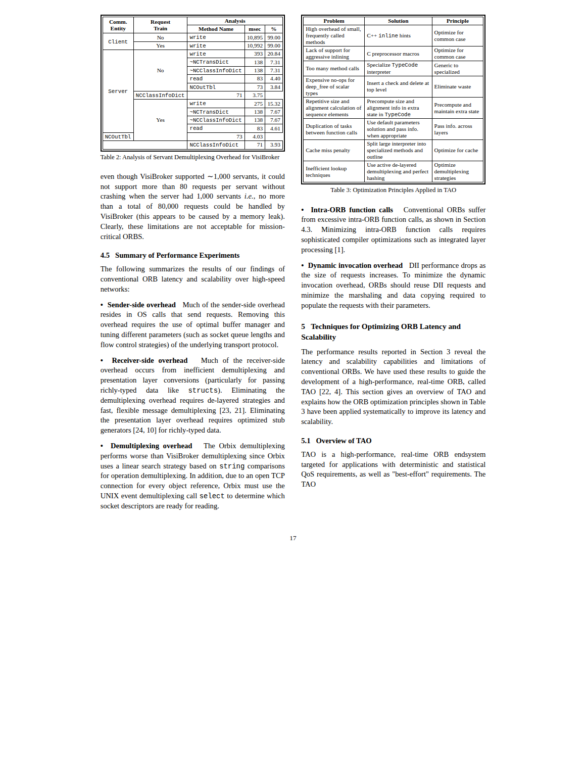| Comm. Entity | Request Train | Analysis |
| --- | --- | --- |
| Method Name | msec | % |
| Client | No | write | 10,895 | 99.00 |
| Yes | write | 10,992 | 99.00 |
| Server | No | write | 393 | 20.84 |
| ~NCTransDict | 138 | 7.31 |
| ~NCClassInfoDict | 138 | 7.31 |
| read | 83 | 4.40 |
| NCOutTbl | 73 | 3.84 |
| NCClassInfoDict | 71 | 3.75 |
| Yes | write | 275 | 15.32 |
| ~NCTransDict | 138 | 7.67 |
| ~NCClassInfoDict | 138 | 7.67 |
| read | 83 | 4.61 |
| NCOutTbl | 73 | 4.03 |
| | NCClassInfoDict | 71 | 3.93 |
Table 2: Analysis of Servant Demultiplexing Overhead for VisiBroker
even though VisiBroker supported ∼1,000 servants, it could not support more than 80 requests per servant without crashing when the server had 1,000 servants i.e., no more than a total of 80,000 requests could be handled by VisiBroker (this appears to be caused by a memory leak). Clearly, these limitations are not acceptable for mission-critical ORBS.
4.5 Summary of Performance Experiments
The following summarizes the results of our findings of conventional ORB latency and scalability over high-speed networks:
Sender-side overhead Much of the sender-side overhead resides in OS calls that send requests. Removing this overhead requires the use of optimal buffer manager and tuning different parameters (such as socket queue lengths and flow control strategies) of the underlying transport protocol.
Receiver-side overhead Much of the receiver-side overhead occurs from inefficient demultiplexing and presentation layer conversions (particularly for passing richly-typed data like structs). Eliminating the demultiplexing overhead requires de-layered strategies and fast, flexible message demultiplexing [23, 21]. Eliminating the presentation layer overhead requires optimized stub generators [24, 10] for richly-typed data.
Demultiplexing overhead The Orbix demultiplexing performs worse than VisiBroker demultiplexing since Orbix uses a linear search strategy based on string comparisons for operation demultiplexing. In addition, due to an open TCP connection for every object reference, Orbix must use the UNIX event demultiplexing call select to determine which socket descriptors are ready for reading.
| Problem | Solution | Principle |
| --- | --- | --- |
| High overhead of small, frequently called methods | C++ inline hints | Optimize for common case |
| Lack of support for aggressive inlining | C preprocessor macros | Optimize for common case |
| Too many method calls | Specialize TypeCode interpreter | Generic to specialized |
| Expensive no-ops for deep_free of scalar types | Insert a check and delete at top level | Eliminate waste |
| Repetitive size and alignment calculation of sequence elements | Precompute size and alignment info in extra state in TypeCode | Precompute and maintain extra state |
| Duplication of tasks between function calls | Use default parameters solution and pass info. when appropriate | Pass info. across layers |
| Cache miss penalty | Split large interpreter into specialized methods and outline | Optimize for cache |
| Inefficient lookup techniques | Use active de-layered demultiplexing and perfect hashing | Optimize demultiplexing strategies |
Table 3: Optimization Principles Applied in TAO
Intra-ORB function calls Conventional ORBs suffer from excessive intra-ORB function calls, as shown in Section 4.3. Minimizing intra-ORB function calls requires sophisticated compiler optimizations such as integrated layer processing [1].
Dynamic invocation overhead DII performance drops as the size of requests increases. To minimize the dynamic invocation overhead, ORBs should reuse DII requests and minimize the marshaling and data copying required to populate the requests with their parameters.
5 Techniques for Optimizing ORB Latency and Scalability
The performance results reported in Section 3 reveal the latency and scalability capabilities and limitations of conventional ORBs. We have used these results to guide the development of a high-performance, real-time ORB, called TAO [22, 4]. This section gives an overview of TAO and explains how the ORB optimization principles shown in Table 3 have been applied systematically to improve its latency and scalability.
5.1 Overview of TAO
TAO is a high-performance, real-time ORB endsystem targeted for applications with deterministic and statistical QoS requirements, as well as "best-effort" requirements. The TAO
17